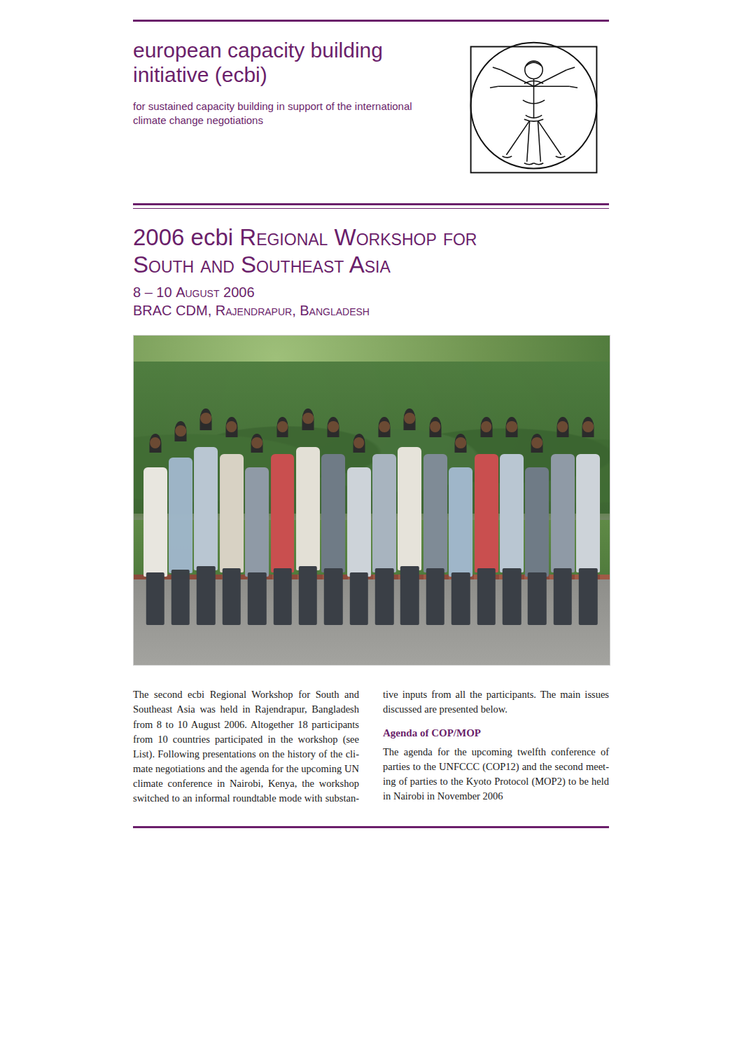european capacity building initiative (ecbi)
for sustained capacity building in support of the international climate change negotiations
2006 ecbi Regional Workshop for South and Southeast Asia
8 – 10 August 2006
BRAC CDM, Rajendrapur, Bangladesh
The second ecbi Regional Workshop for South and Southeast Asia was held in Rajendrapur, Bangladesh from 8 to 10 August 2006. Altogether 18 participants from 10 countries participated in the workshop (see List). Following presentations on the history of the climate negotiations and the agenda for the upcoming UN climate conference in Nairobi, Kenya, the workshop switched to an informal roundtable mode with substantive inputs from all the participants. The main issues discussed are presented below.
Agenda of COP/MOP
The agenda for the upcoming twelfth conference of parties to the UNFCCC (COP12) and the second meeting of parties to the Kyoto Protocol (MOP2) to be held in Nairobi in November 2006